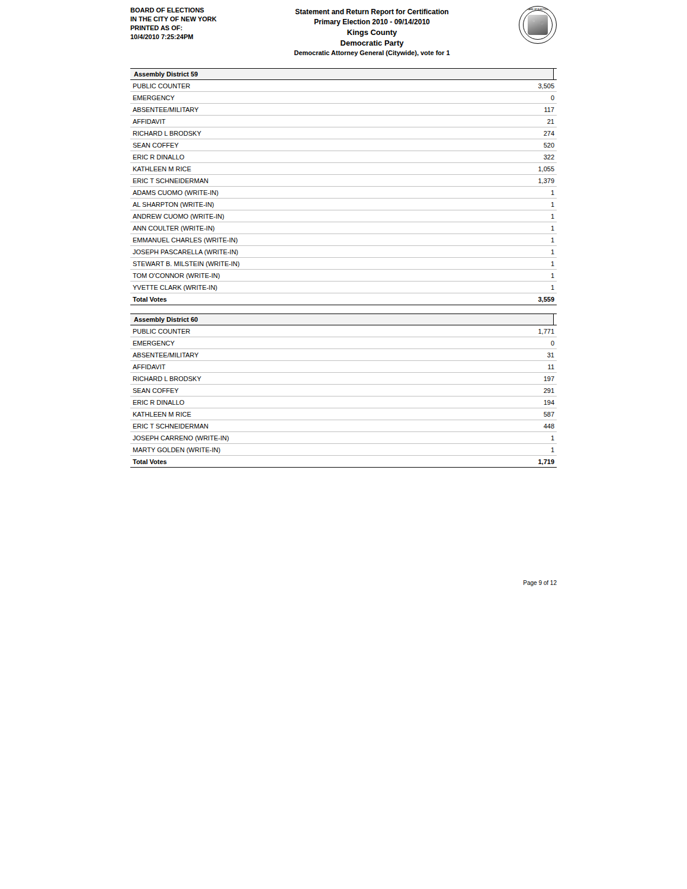BOARD OF ELECTIONS
IN THE CITY OF NEW YORK
PRINTED AS OF:
10/4/2010 7:25:24PM
Statement and Return Report for Certification
Primary Election 2010 - 09/14/2010
Kings County
Democratic Party
Democratic Attorney General (Citywide), vote for 1
BOARD OF ELECTIONS
Assembly District 59
| PUBLIC COUNTER | 3,505 |
| EMERGENCY | 0 |
| ABSENTEE/MILITARY | 117 |
| AFFIDAVIT | 21 |
| RICHARD L BRODSKY | 274 |
| SEAN COFFEY | 520 |
| ERIC R DINALLO | 322 |
| KATHLEEN M RICE | 1,055 |
| ERIC T SCHNEIDERMAN | 1,379 |
| ADAMS CUOMO (WRITE-IN) | 1 |
| AL SHARPTON (WRITE-IN) | 1 |
| ANDREW CUOMO (WRITE-IN) | 1 |
| ANN COULTER (WRITE-IN) | 1 |
| EMMANUEL CHARLES (WRITE-IN) | 1 |
| JOSEPH PASCARELLA (WRITE-IN) | 1 |
| STEWART B. MILSTEIN (WRITE-IN) | 1 |
| TOM O'CONNOR (WRITE-IN) | 1 |
| YVETTE CLARK (WRITE-IN) | 1 |
| Total Votes | 3,559 |
Assembly District 60
| PUBLIC COUNTER | 1,771 |
| EMERGENCY | 0 |
| ABSENTEE/MILITARY | 31 |
| AFFIDAVIT | 11 |
| RICHARD L BRODSKY | 197 |
| SEAN COFFEY | 291 |
| ERIC R DINALLO | 194 |
| KATHLEEN M RICE | 587 |
| ERIC T SCHNEIDERMAN | 448 |
| JOSEPH CARRENO (WRITE-IN) | 1 |
| MARTY GOLDEN (WRITE-IN) | 1 |
| Total Votes | 1,719 |
Page 9 of 12